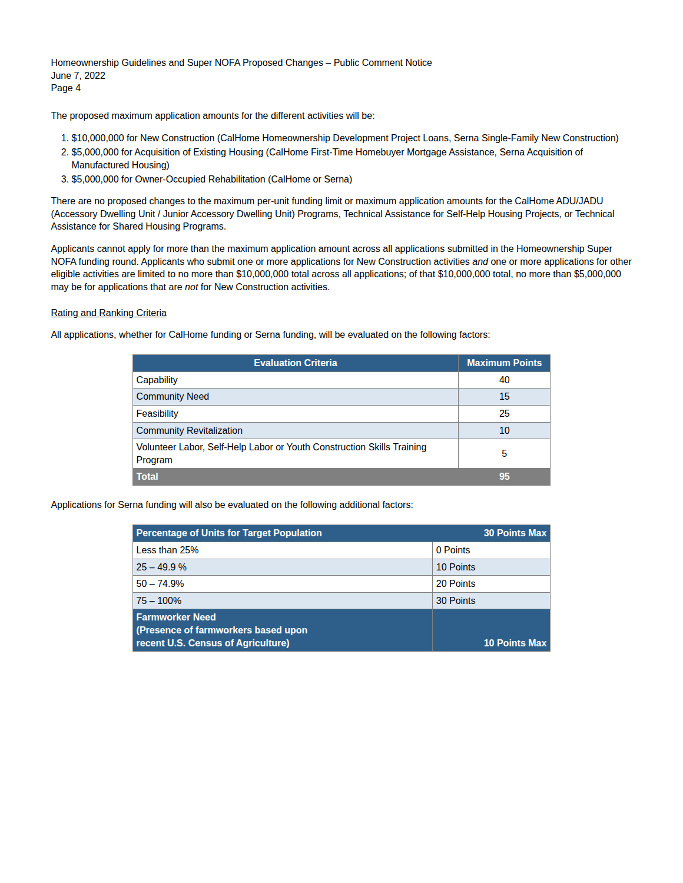Homeownership Guidelines and Super NOFA Proposed Changes – Public Comment Notice
June 7, 2022
Page 4
The proposed maximum application amounts for the different activities will be:
$10,000,000 for New Construction (CalHome Homeownership Development Project Loans, Serna Single-Family New Construction)
$5,000,000 for Acquisition of Existing Housing (CalHome First-Time Homebuyer Mortgage Assistance, Serna Acquisition of Manufactured Housing)
$5,000,000 for Owner-Occupied Rehabilitation (CalHome or Serna)
There are no proposed changes to the maximum per-unit funding limit or maximum application amounts for the CalHome ADU/JADU (Accessory Dwelling Unit / Junior Accessory Dwelling Unit) Programs, Technical Assistance for Self-Help Housing Projects, or Technical Assistance for Shared Housing Programs.
Applicants cannot apply for more than the maximum application amount across all applications submitted in the Homeownership Super NOFA funding round. Applicants who submit one or more applications for New Construction activities and one or more applications for other eligible activities are limited to no more than $10,000,000 total across all applications; of that $10,000,000 total, no more than $5,000,000 may be for applications that are not for New Construction activities.
Rating and Ranking Criteria
All applications, whether for CalHome funding or Serna funding, will be evaluated on the following factors:
| Evaluation Criteria | Maximum Points |
| --- | --- |
| Capability | 40 |
| Community Need | 15 |
| Feasibility | 25 |
| Community Revitalization | 10 |
| Volunteer Labor, Self-Help Labor or Youth Construction Skills Training Program | 5 |
| Total | 95 |
Applications for Serna funding will also be evaluated on the following additional factors:
| Percentage of Units for Target Population 30 Points Max |
| --- |
| Less than 25% | 0 Points |
| 25 – 49.9 % | 10 Points |
| 50 – 74.9% | 20 Points |
| 75 – 100% | 30 Points |
| Farmworker Need (Presence of farmworkers based upon recent U.S. Census of Agriculture) | 10 Points Max |